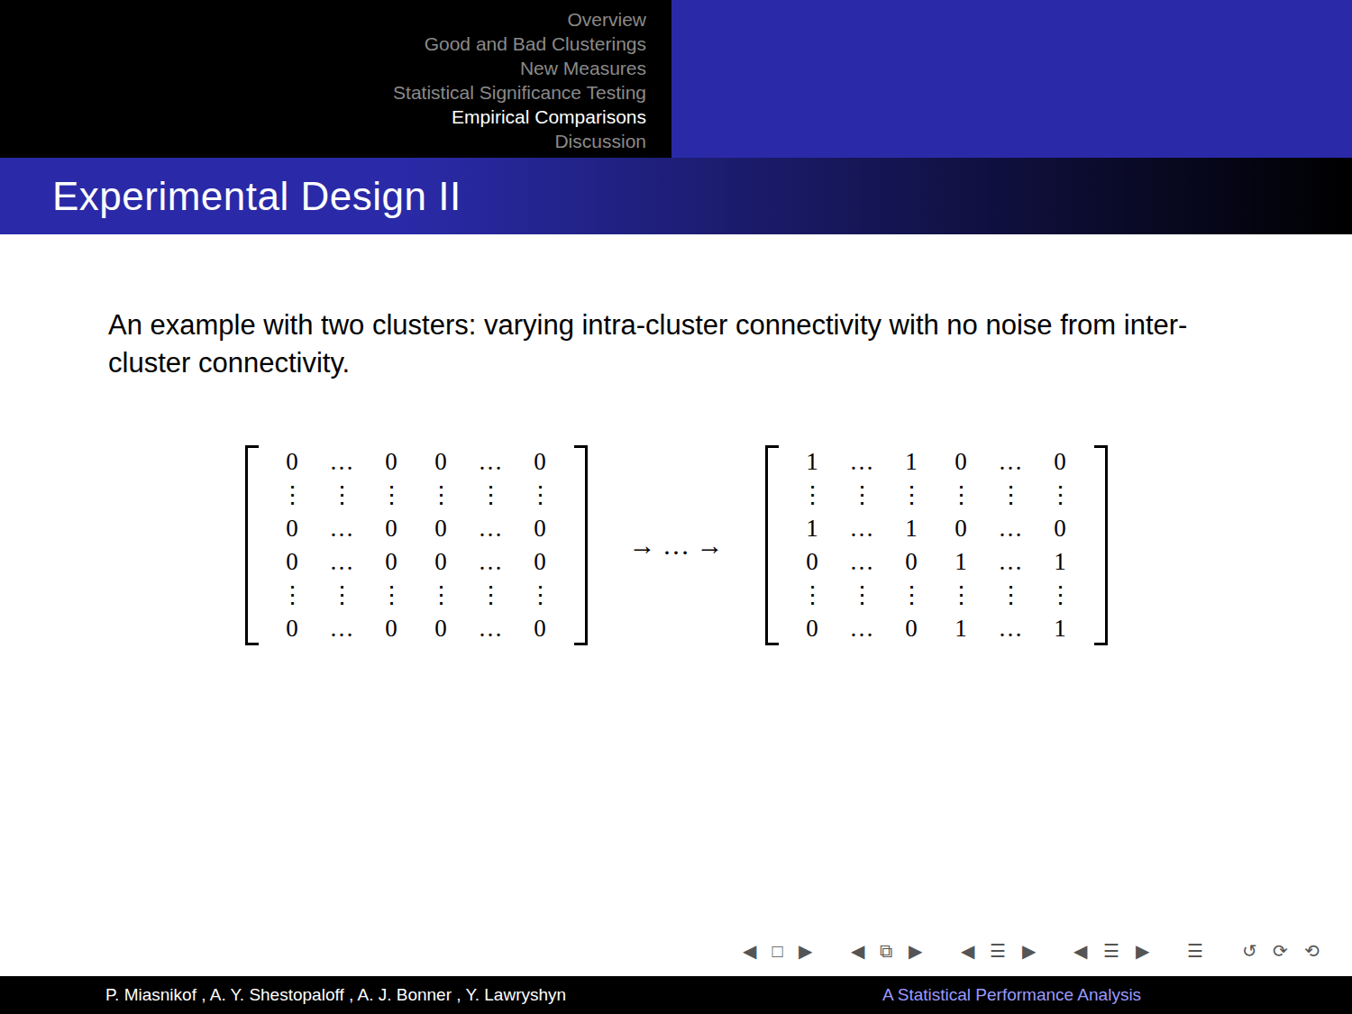Overview
Good and Bad Clusterings
New Measures
Statistical Significance Testing
Empirical Comparisons
Discussion
Experimental Design II
An example with two clusters: varying intra-cluster connectivity with no noise from inter-cluster connectivity.
| 0 | … | 0 | 0 | … | 0 |
| ⋮ | ⋮ | ⋮ | ⋮ | ⋮ | ⋮ |
| 0 | … | 0 | 0 | … | 0 |
| 0 | … | 0 | 0 | … | 0 |
| ⋮ | ⋮ | ⋮ | ⋮ | ⋮ | ⋮ |
| 0 | … | 0 | 0 | … | 0 |
→ … →
| 1 | … | 1 | 0 | … | 0 |
| ⋮ | ⋮ | ⋮ | ⋮ | ⋮ | ⋮ |
| 1 | … | 1 | 0 | … | 0 |
| 0 | … | 0 | 1 | … | 1 |
| ⋮ | ⋮ | ⋮ | ⋮ | ⋮ | ⋮ |
| 0 | … | 0 | 1 | … | 1 |
◀ □ ▶ ◀ ⧉ ▶ ◀ ☰ ▶ ◀ ☰ ▶ ☰ ↺ ⟳ ⟲
P. Miasnikof , A. Y. Shestopaloff , A. J. Bonner , Y. Lawryshyn
A Statistical Performance Analysis